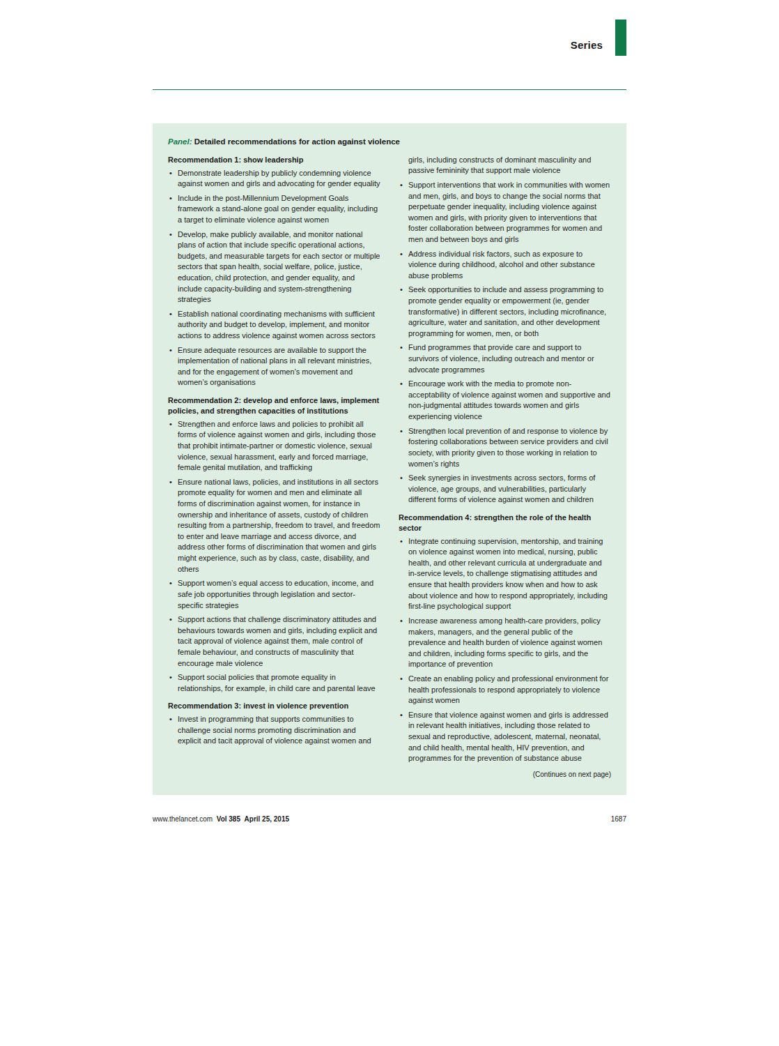Series
Panel: Detailed recommendations for action against violence
Recommendation 1: show leadership
Demonstrate leadership by publicly condemning violence against women and girls and advocating for gender equality
Include in the post-Millennium Development Goals framework a stand-alone goal on gender equality, including a target to eliminate violence against women
Develop, make publicly available, and monitor national plans of action that include specific operational actions, budgets, and measurable targets for each sector or multiple sectors that span health, social welfare, police, justice, education, child protection, and gender equality, and include capacity-building and system-strengthening strategies
Establish national coordinating mechanisms with sufficient authority and budget to develop, implement, and monitor actions to address violence against women across sectors
Ensure adequate resources are available to support the implementation of national plans in all relevant ministries, and for the engagement of women’s movement and women’s organisations
Recommendation 2: develop and enforce laws, implement policies, and strengthen capacities of institutions
Strengthen and enforce laws and policies to prohibit all forms of violence against women and girls, including those that prohibit intimate-partner or domestic violence, sexual violence, sexual harassment, early and forced marriage, female genital mutilation, and trafficking
Ensure national laws, policies, and institutions in all sectors promote equality for women and men and eliminate all forms of discrimination against women, for instance in ownership and inheritance of assets, custody of children resulting from a partnership, freedom to travel, and freedom to enter and leave marriage and access divorce, and address other forms of discrimination that women and girls might experience, such as by class, caste, disability, and others
Support women’s equal access to education, income, and safe job opportunities through legislation and sector-specific strategies
Support actions that challenge discriminatory attitudes and behaviours towards women and girls, including explicit and tacit approval of violence against them, male control of female behaviour, and constructs of masculinity that encourage male violence
Support social policies that promote equality in relationships, for example, in child care and parental leave
Recommendation 3: invest in violence prevention
Invest in programming that supports communities to challenge social norms promoting discrimination and explicit and tacit approval of violence against women and girls, including constructs of dominant masculinity and passive femininity that support male violence
Support interventions that work in communities with women and men, girls, and boys to change the social norms that perpetuate gender inequality, including violence against women and girls, with priority given to interventions that foster collaboration between programmes for women and men and between boys and girls
Address individual risk factors, such as exposure to violence during childhood, alcohol and other substance abuse problems
Seek opportunities to include and assess programming to promote gender equality or empowerment (ie, gender transformative) in different sectors, including microfinance, agriculture, water and sanitation, and other development programming for women, men, or both
Fund programmes that provide care and support to survivors of violence, including outreach and mentor or advocate programmes
Encourage work with the media to promote non-acceptability of violence against women and supportive and non-judgmental attitudes towards women and girls experiencing violence
Strengthen local prevention of and response to violence by fostering collaborations between service providers and civil society, with priority given to those working in relation to women’s rights
Seek synergies in investments across sectors, forms of violence, age groups, and vulnerabilities, particularly different forms of violence against women and children
Recommendation 4: strengthen the role of the health sector
Integrate continuing supervision, mentorship, and training on violence against women into medical, nursing, public health, and other relevant curricula at undergraduate and in-service levels, to challenge stigmatising attitudes and ensure that health providers know when and how to ask about violence and how to respond appropriately, including first-line psychological support
Increase awareness among health-care providers, policy makers, managers, and the general public of the prevalence and health burden of violence against women and children, including forms specific to girls, and the importance of prevention
Create an enabling policy and professional environment for health professionals to respond appropriately to violence against women
Ensure that violence against women and girls is addressed in relevant health initiatives, including those related to sexual and reproductive, adolescent, maternal, neonatal, and child health, mental health, HIV prevention, and programmes for the prevention of substance abuse
(Continues on next page)
www.thelancet.com Vol 385 April 25, 2015
1687